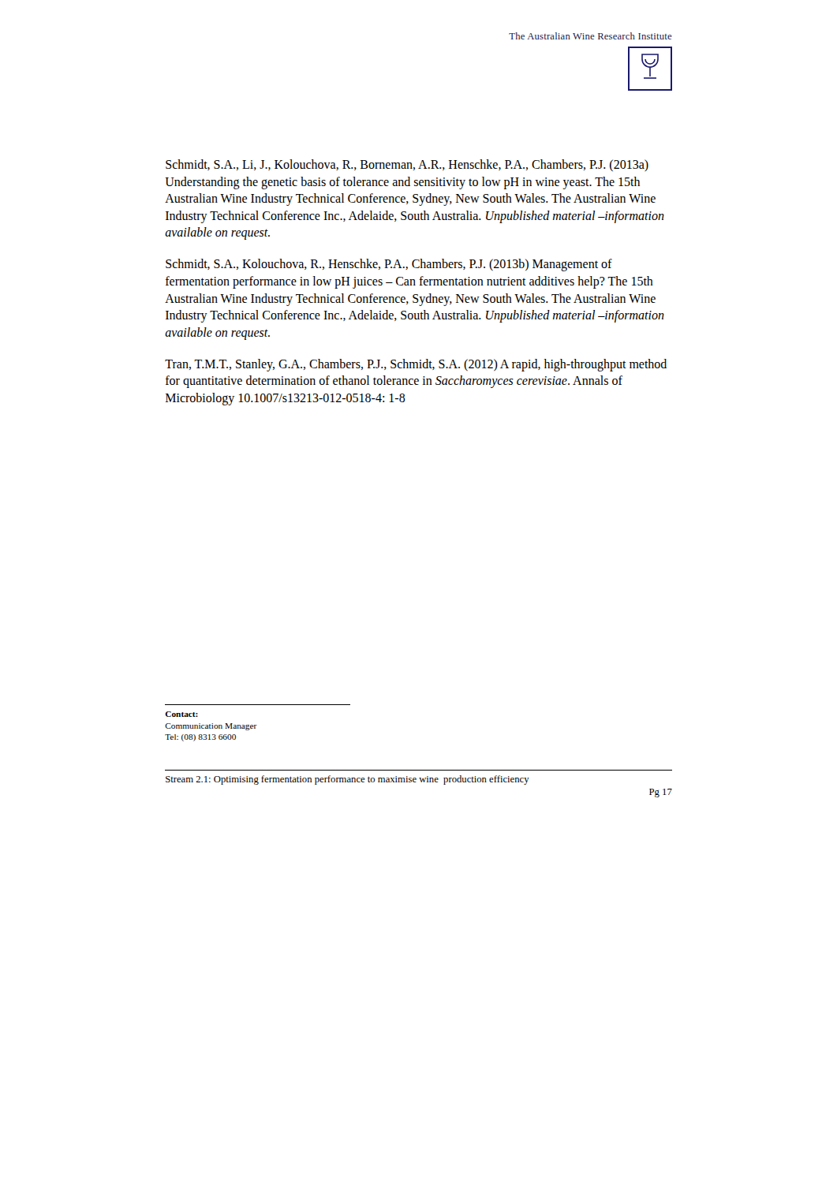The Australian Wine Research Institute
Schmidt, S.A., Li, J., Kolouchova, R., Borneman, A.R., Henschke, P.A., Chambers, P.J. (2013a) Understanding the genetic basis of tolerance and sensitivity to low pH in wine yeast. The 15th Australian Wine Industry Technical Conference, Sydney, New South Wales. The Australian Wine Industry Technical Conference Inc., Adelaide, South Australia. Unpublished material –information available on request.
Schmidt, S.A., Kolouchova, R., Henschke, P.A., Chambers, P.J. (2013b) Management of fermentation performance in low pH juices – Can fermentation nutrient additives help? The 15th Australian Wine Industry Technical Conference, Sydney, New South Wales. The Australian Wine Industry Technical Conference Inc., Adelaide, South Australia. Unpublished material –information available on request.
Tran, T.M.T., Stanley, G.A., Chambers, P.J., Schmidt, S.A. (2012) A rapid, high-throughput method for quantitative determination of ethanol tolerance in Saccharomyces cerevisiae. Annals of Microbiology 10.1007/s13213-012-0518-4: 1-8
Contact:
Communication Manager
Tel: (08) 8313 6600
Stream 2.1: Optimising fermentation performance to maximise wine production efficiency Pg 17